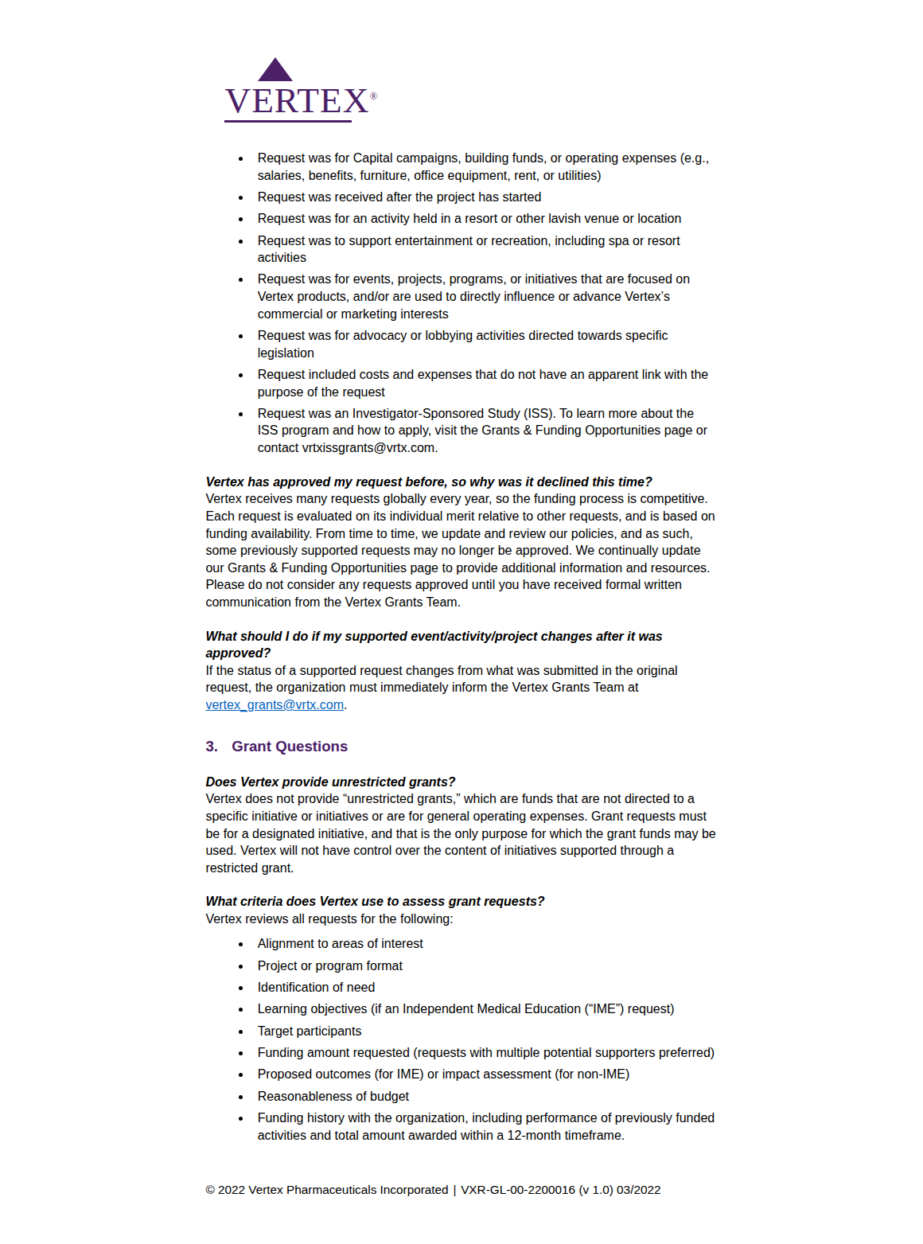VERTEX®
Request was for Capital campaigns, building funds, or operating expenses (e.g., salaries, benefits, furniture, office equipment, rent, or utilities)
Request was received after the project has started
Request was for an activity held in a resort or other lavish venue or location
Request was to support entertainment or recreation, including spa or resort activities
Request was for events, projects, programs, or initiatives that are focused on Vertex products, and/or are used to directly influence or advance Vertex’s commercial or marketing interests
Request was for advocacy or lobbying activities directed towards specific legislation
Request included costs and expenses that do not have an apparent link with the purpose of the request
Request was an Investigator-Sponsored Study (ISS). To learn more about the ISS program and how to apply, visit the Grants & Funding Opportunities page or contact vrtxissgrants@vrtx.com.
Vertex has approved my request before, so why was it declined this time?
Vertex receives many requests globally every year, so the funding process is competitive. Each request is evaluated on its individual merit relative to other requests, and is based on funding availability. From time to time, we update and review our policies, and as such, some previously supported requests may no longer be approved. We continually update our Grants & Funding Opportunities page to provide additional information and resources. Please do not consider any requests approved until you have received formal written communication from the Vertex Grants Team.
What should I do if my supported event/activity/project changes after it was approved?
If the status of a supported request changes from what was submitted in the original request, the organization must immediately inform the Vertex Grants Team at vertex_grants@vrtx.com.
3. Grant Questions
Does Vertex provide unrestricted grants?
Vertex does not provide “unrestricted grants,” which are funds that are not directed to a specific initiative or initiatives or are for general operating expenses. Grant requests must be for a designated initiative, and that is the only purpose for which the grant funds may be used. Vertex will not have control over the content of initiatives supported through a restricted grant.
What criteria does Vertex use to assess grant requests?
Vertex reviews all requests for the following:
Alignment to areas of interest
Project or program format
Identification of need
Learning objectives (if an Independent Medical Education (“IME”) request)
Target participants
Funding amount requested (requests with multiple potential supporters preferred)
Proposed outcomes (for IME) or impact assessment (for non-IME)
Reasonableness of budget
Funding history with the organization, including performance of previously funded activities and total amount awarded within a 12-month timeframe.
© 2022 Vertex Pharmaceuticals Incorporated|VXR-GL-00-2200016 (v 1.0) 03/2022